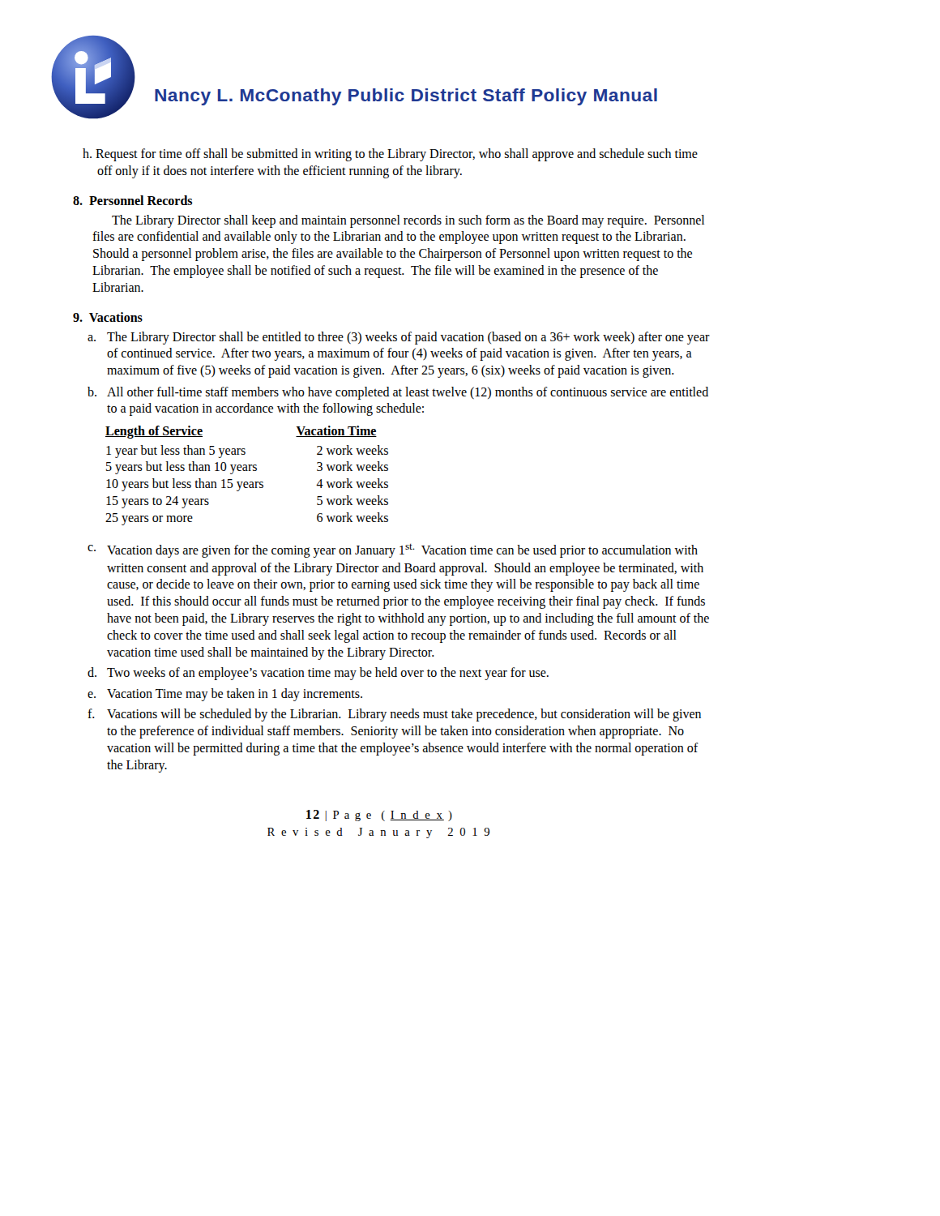Nancy L. McConathy Public District Staff Policy Manual
h. Request for time off shall be submitted in writing to the Library Director, who shall approve and schedule such time off only if it does not interfere with the efficient running of the library.
8. Personnel Records
The Library Director shall keep and maintain personnel records in such form as the Board may require. Personnel files are confidential and available only to the Librarian and to the employee upon written request to the Librarian. Should a personnel problem arise, the files are available to the Chairperson of Personnel upon written request to the Librarian. The employee shall be notified of such a request. The file will be examined in the presence of the Librarian.
9. Vacations
a. The Library Director shall be entitled to three (3) weeks of paid vacation (based on a 36+ work week) after one year of continued service. After two years, a maximum of four (4) weeks of paid vacation is given. After ten years, a maximum of five (5) weeks of paid vacation is given. After 25 years, 6 (six) weeks of paid vacation is given.
b. All other full-time staff members who have completed at least twelve (12) months of continuous service are entitled to a paid vacation in accordance with the following schedule:
| Length of Service | Vacation Time |
| --- | --- |
| 1 year but less than 5 years | 2 work weeks |
| 5 years but less than 10 years | 3 work weeks |
| 10 years but less than 15 years | 4 work weeks |
| 15 years to 24 years | 5 work weeks |
| 25 years or more | 6 work weeks |
c. Vacation days are given for the coming year on January 1st. Vacation time can be used prior to accumulation with written consent and approval of the Library Director and Board approval. Should an employee be terminated, with cause, or decide to leave on their own, prior to earning used sick time they will be responsible to pay back all time used. If this should occur all funds must be returned prior to the employee receiving their final pay check. If funds have not been paid, the Library reserves the right to withhold any portion, up to and including the full amount of the check to cover the time used and shall seek legal action to recoup the remainder of funds used. Records or all vacation time used shall be maintained by the Library Director.
d. Two weeks of an employee’s vacation time may be held over to the next year for use.
e. Vacation Time may be taken in 1 day increments.
f. Vacations will be scheduled by the Librarian. Library needs must take precedence, but consideration will be given to the preference of individual staff members. Seniority will be taken into consideration when appropriate. No vacation will be permitted during a time that the employee’s absence would interfere with the normal operation of the Library.
12 | P a g e ( I n d e x )
R e v i s e d J a n u a r y 2 0 1 9